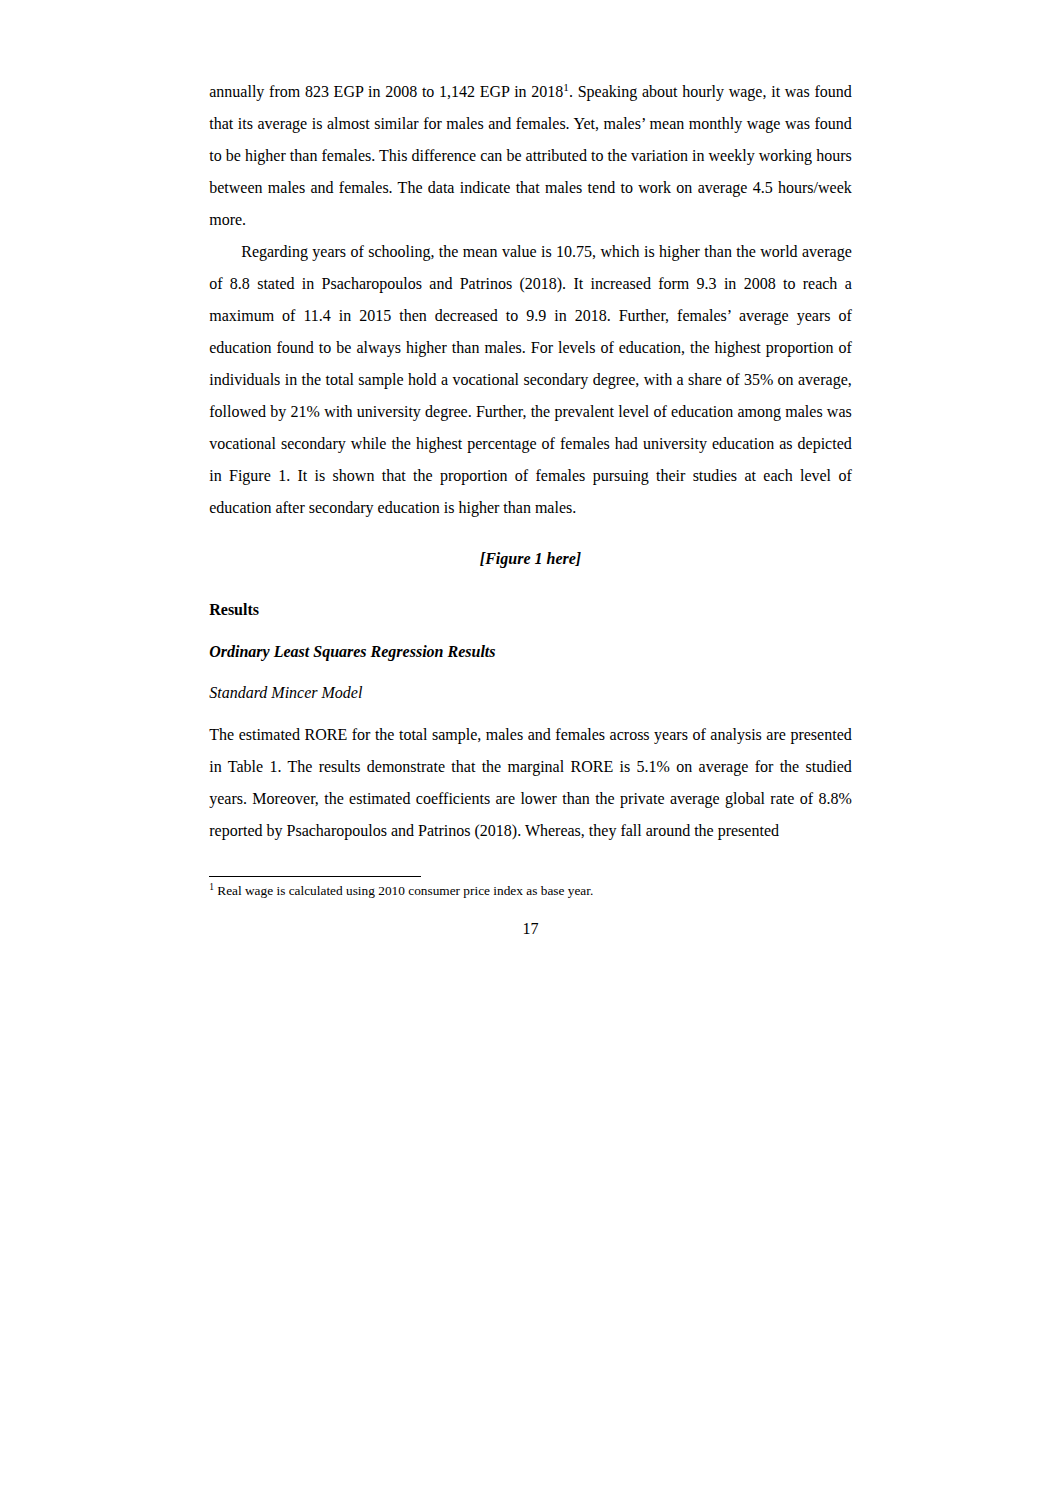annually from 823 EGP in 2008 to 1,142 EGP in 20181. Speaking about hourly wage, it was found that its average is almost similar for males and females. Yet, males’ mean monthly wage was found to be higher than females. This difference can be attributed to the variation in weekly working hours between males and females. The data indicate that males tend to work on average 4.5 hours/week more.
Regarding years of schooling, the mean value is 10.75, which is higher than the world average of 8.8 stated in Psacharopoulos and Patrinos (2018). It increased form 9.3 in 2008 to reach a maximum of 11.4 in 2015 then decreased to 9.9 in 2018. Further, females’ average years of education found to be always higher than males. For levels of education, the highest proportion of individuals in the total sample hold a vocational secondary degree, with a share of 35% on average, followed by 21% with university degree. Further, the prevalent level of education among males was vocational secondary while the highest percentage of females had university education as depicted in Figure 1. It is shown that the proportion of females pursuing their studies at each level of education after secondary education is higher than males.
[Figure 1 here]
Results
Ordinary Least Squares Regression Results
Standard Mincer Model
The estimated RORE for the total sample, males and females across years of analysis are presented in Table 1. The results demonstrate that the marginal RORE is 5.1% on average for the studied years. Moreover, the estimated coefficients are lower than the private average global rate of 8.8% reported by Psacharopoulos and Patrinos (2018). Whereas, they fall around the presented
1 Real wage is calculated using 2010 consumer price index as base year.
17